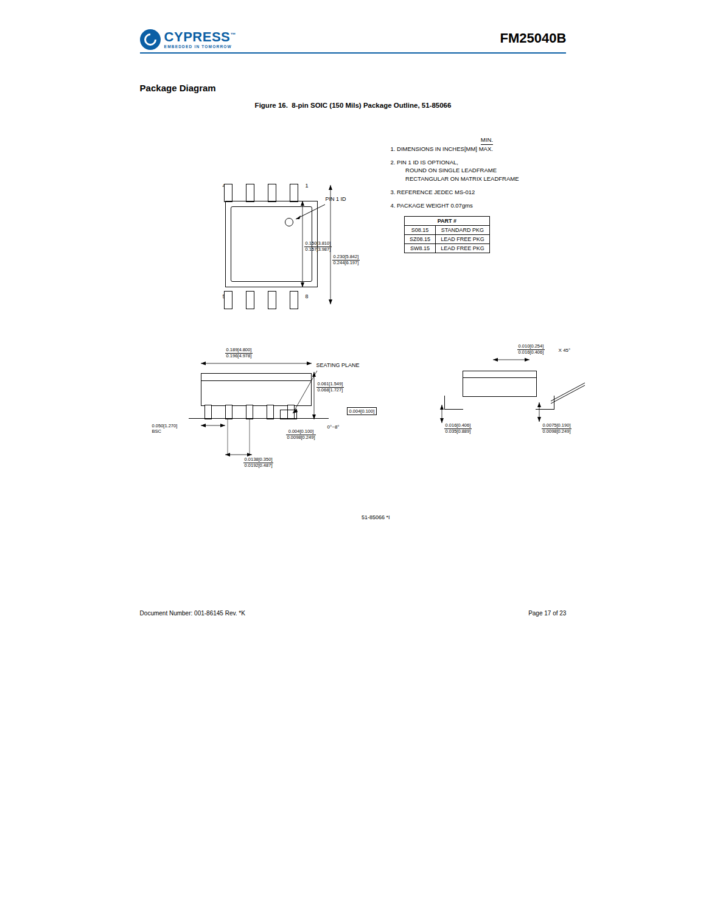CYPRESS™
EMBEDDED IN TOMORROW
FM25040B
Package Diagram
Figure 16. 8-pin SOIC (150 Mils) Package Outline, 51-85066
DIMENSIONS IN INCHES[MM] MIN.
MAX.
PIN 1 ID IS OPTIONAL, ROUND ON SINGLE LEADFRAME RECTANGULAR ON MATRIX LEADFRAME
REFERENCE JEDEC MS-012
PACKAGE WEIGHT 0.07gms
| PART # |
| --- |
| S08.15 | STANDARD PKG |
| SZ08.15 | LEAD FREE PKG |
| SW8.15 | LEAD FREE PKG |
4
1
5
8
PIN 1 ID
0.150[3.810] 0.157[3.987]
0.230[5.842] 0.244[6.197]
0.189[4.800] 0.196[4.978]
SEATING PLANE
0.050[1.270]
BSC
0.061[1.549] 0.068[1.727]
0.004[0.100]
0.004[0.100] 0.0098[0.249]
0.0138[0.350] 0.0192[0.487]
0°~8°
0.010[0.254] 0.016[0.406]
X 45°
0.016[0.406] 0.035[0.889]
0.0075[0.190] 0.0098[0.249]
51-85066 *I
Document Number: 001-86145 Rev. *K
Page 17 of 23